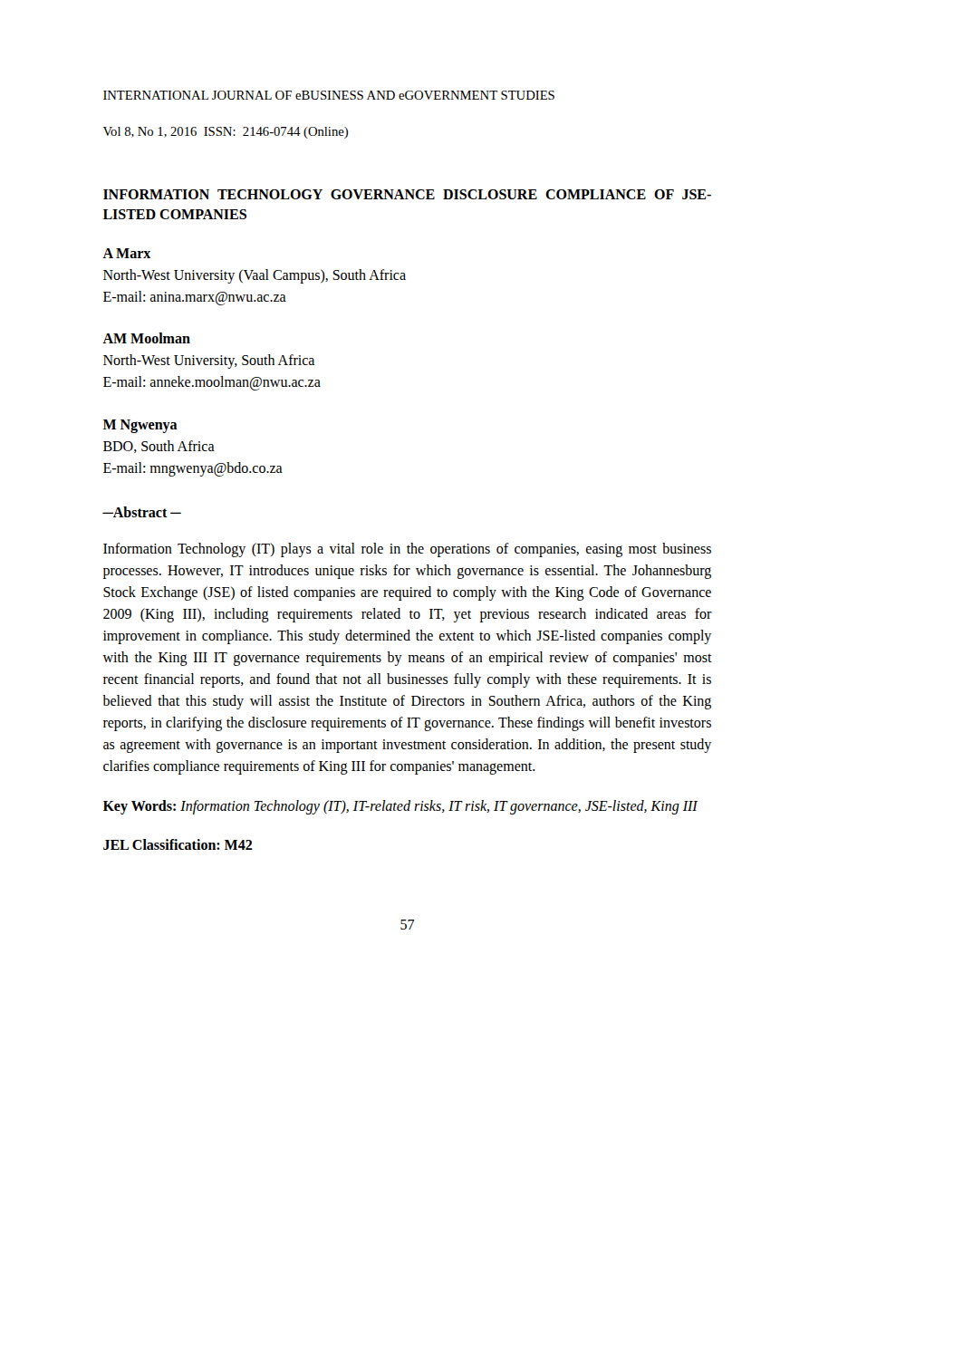INTERNATIONAL JOURNAL OF eBUSINESS AND eGOVERNMENT STUDIES
Vol 8, No 1, 2016 ISSN: 2146-0744 (Online)
Information Technology Governance Disclosure Compliance of JSE-Listed Companies
A Marx
North-West University (Vaal Campus), South Africa
E-mail: anina.marx@nwu.ac.za
AM Moolman
North-West University, South Africa
E-mail: anneke.moolman@nwu.ac.za
M Ngwenya
BDO, South Africa
E-mail: mngwenya@bdo.co.za
─Abstract ─
Information Technology (IT) plays a vital role in the operations of companies, easing most business processes. However, IT introduces unique risks for which governance is essential. The Johannesburg Stock Exchange (JSE) of listed companies are required to comply with the King Code of Governance 2009 (King III), including requirements related to IT, yet previous research indicated areas for improvement in compliance. This study determined the extent to which JSE-listed companies comply with the King III IT governance requirements by means of an empirical review of companies' most recent financial reports, and found that not all businesses fully comply with these requirements. It is believed that this study will assist the Institute of Directors in Southern Africa, authors of the King reports, in clarifying the disclosure requirements of IT governance. These findings will benefit investors as agreement with governance is an important investment consideration. In addition, the present study clarifies compliance requirements of King III for companies' management.
Key Words: Information Technology (IT), IT-related risks, IT risk, IT governance, JSE-listed, King III
JEL Classification: M42
57